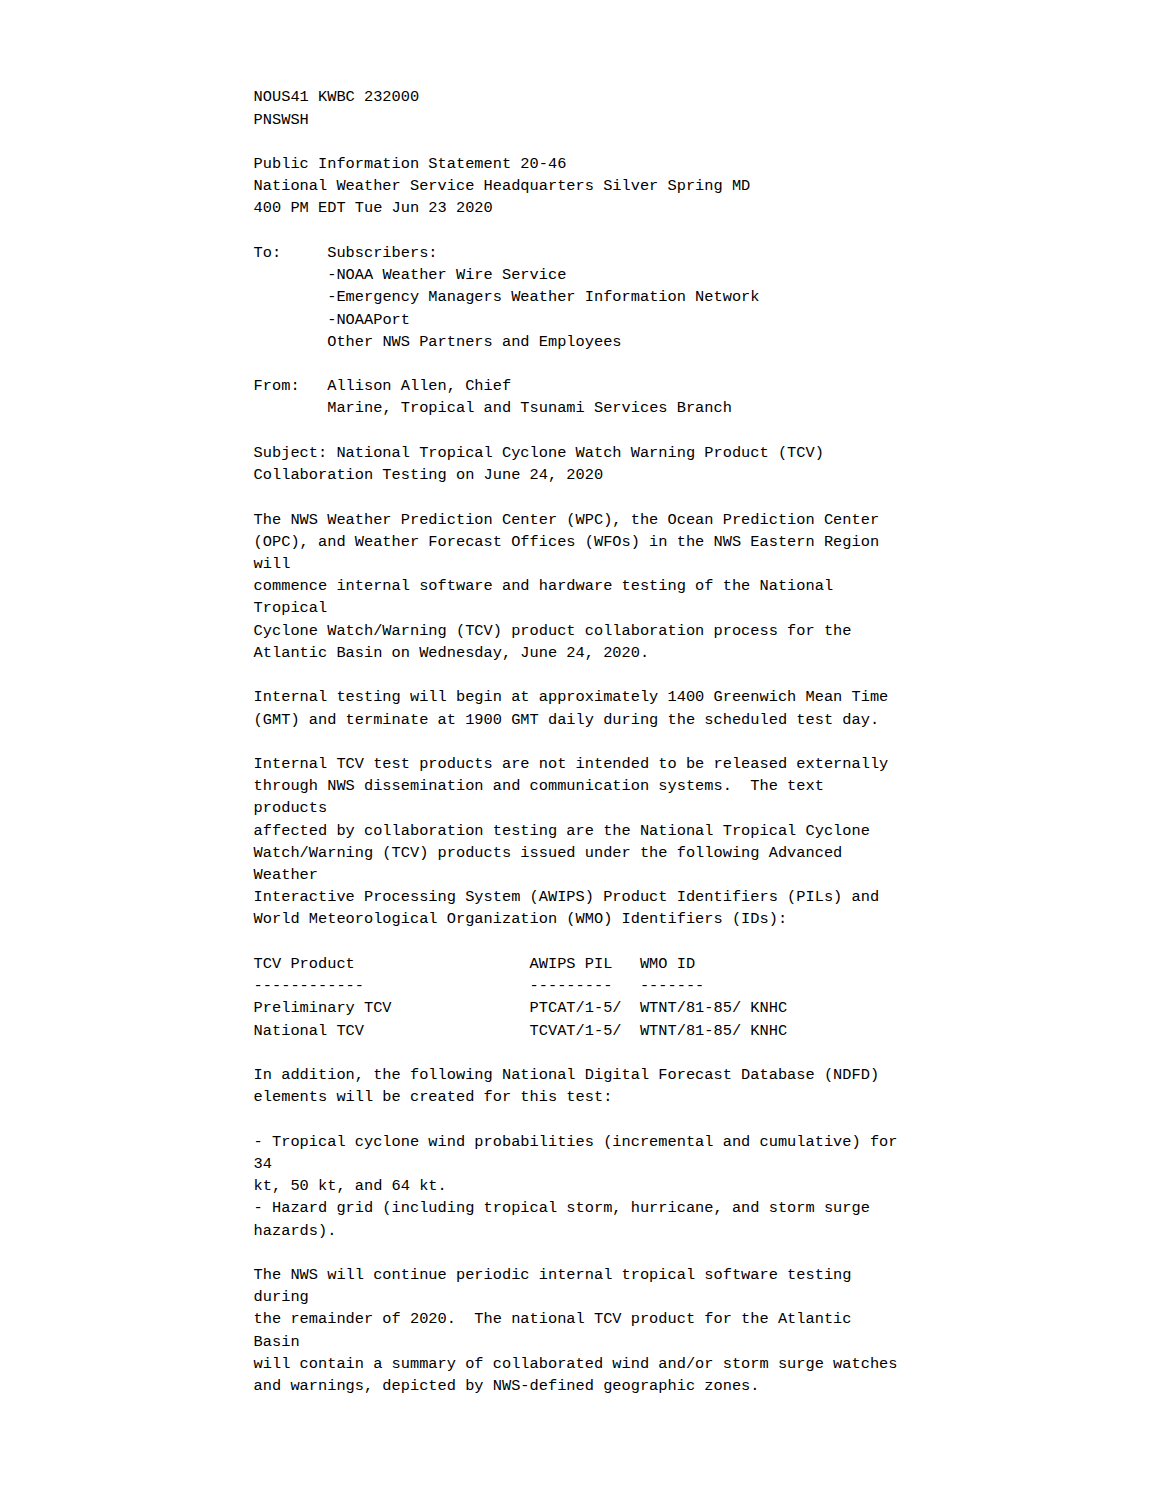NOUS41 KWBC 232000
PNSWSH

Public Information Statement 20-46
National Weather Service Headquarters Silver Spring MD
400 PM EDT Tue Jun 23 2020

To:     Subscribers:
        -NOAA Weather Wire Service
        -Emergency Managers Weather Information Network
        -NOAAPort
        Other NWS Partners and Employees

From:   Allison Allen, Chief
        Marine, Tropical and Tsunami Services Branch

Subject: National Tropical Cyclone Watch Warning Product (TCV)
Collaboration Testing on June 24, 2020

The NWS Weather Prediction Center (WPC), the Ocean Prediction Center
(OPC), and Weather Forecast Offices (WFOs) in the NWS Eastern Region will
commence internal software and hardware testing of the National Tropical
Cyclone Watch/Warning (TCV) product collaboration process for the
Atlantic Basin on Wednesday, June 24, 2020.

Internal testing will begin at approximately 1400 Greenwich Mean Time
(GMT) and terminate at 1900 GMT daily during the scheduled test day.

Internal TCV test products are not intended to be released externally
through NWS dissemination and communication systems.  The text products
affected by collaboration testing are the National Tropical Cyclone
Watch/Warning (TCV) products issued under the following Advanced Weather
Interactive Processing System (AWIPS) Product Identifiers (PILs) and
World Meteorological Organization (WMO) Identifiers (IDs):

TCV Product                   AWIPS PIL   WMO ID
------------                  ---------   -------
Preliminary TCV               PTCAT/1-5/  WTNT/81-85/ KNHC
National TCV                  TCVAT/1-5/  WTNT/81-85/ KNHC

In addition, the following National Digital Forecast Database (NDFD)
elements will be created for this test:

- Tropical cyclone wind probabilities (incremental and cumulative) for 34
kt, 50 kt, and 64 kt.
- Hazard grid (including tropical storm, hurricane, and storm surge
hazards).

The NWS will continue periodic internal tropical software testing during
the remainder of 2020.  The national TCV product for the Atlantic Basin
will contain a summary of collaborated wind and/or storm surge watches
and warnings, depicted by NWS-defined geographic zones.